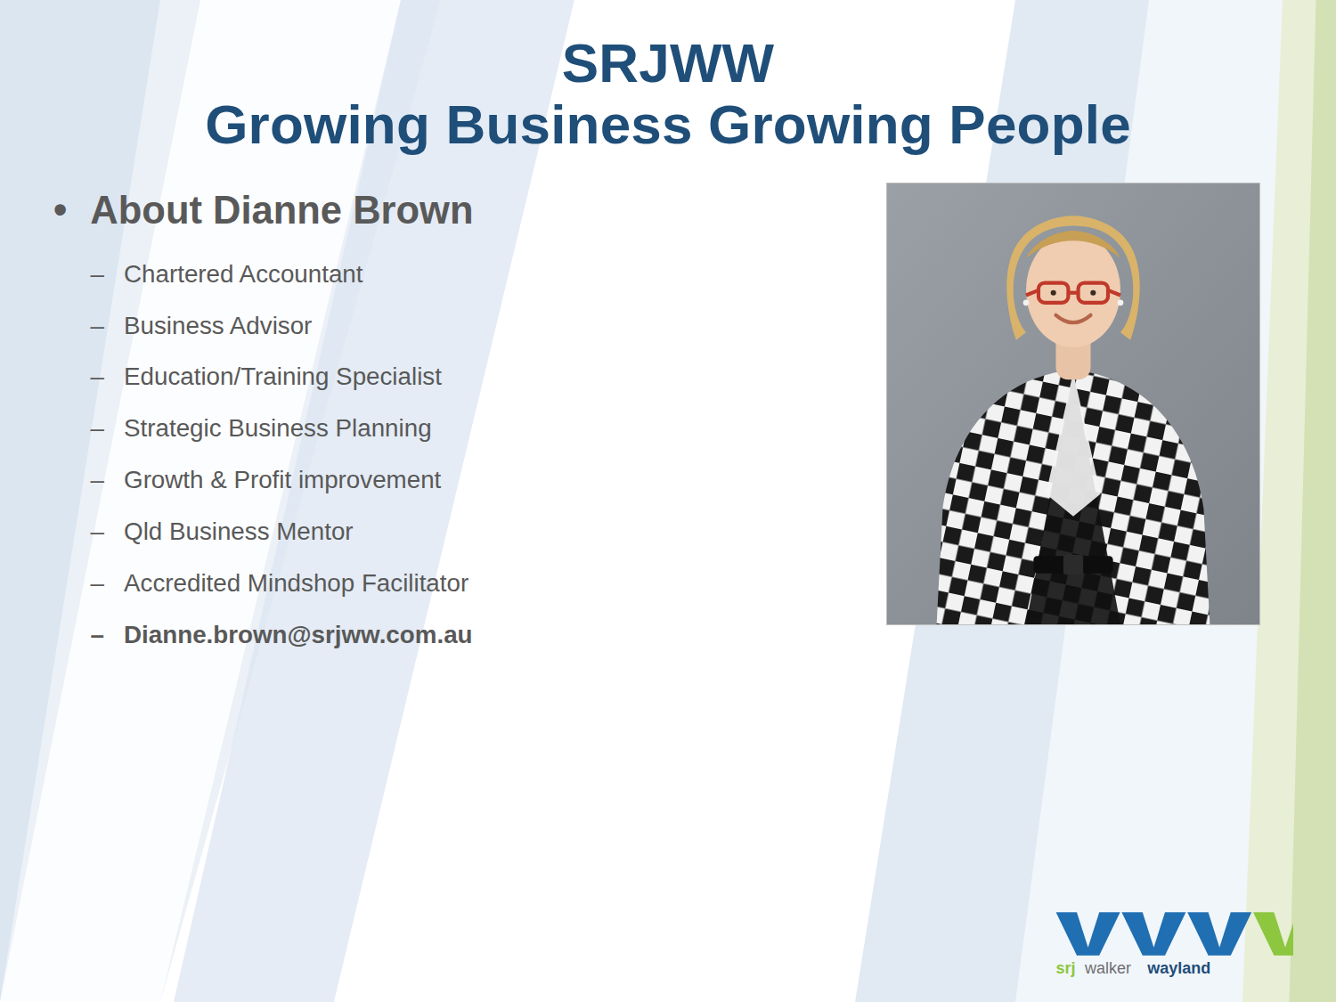SRJWW
Growing Business Growing People
•About Dianne Brown
Chartered Accountant
Business Advisor
Education/Training Specialist
Strategic Business Planning
Growth & Profit improvement
Qld Business Mentor
Accredited Mindshop Facilitator
Dianne.brown@srjww.com.au
srj walker wayland